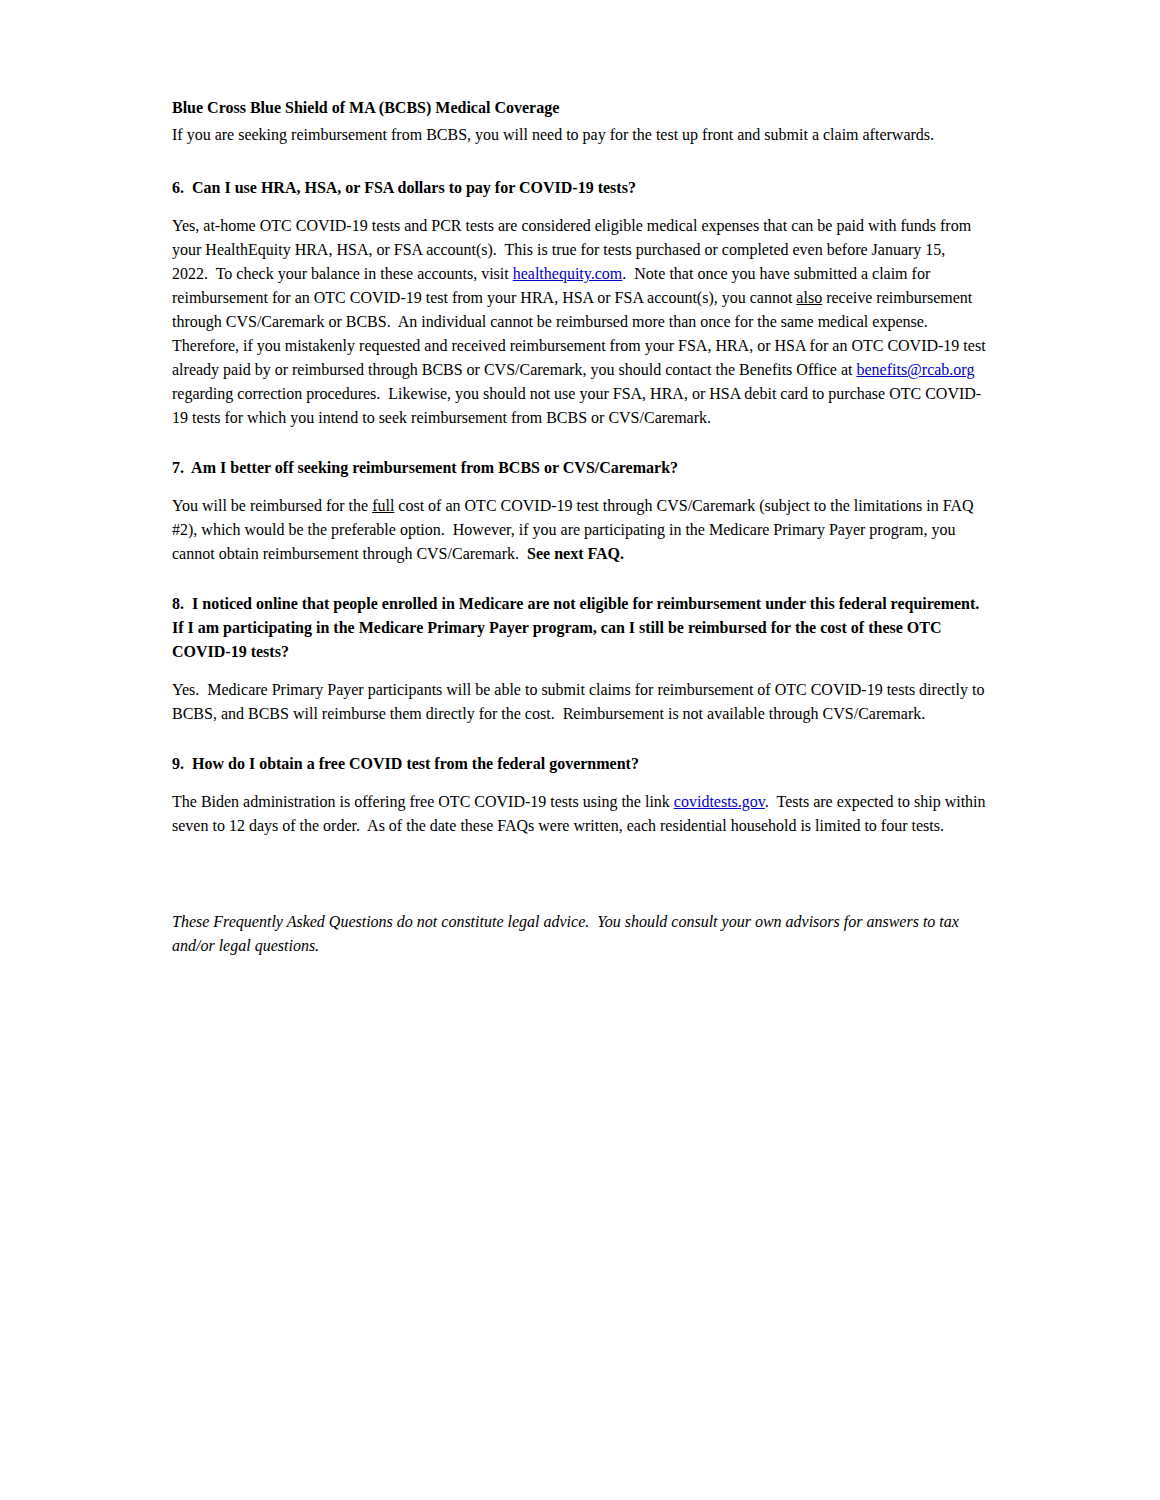Blue Cross Blue Shield of MA (BCBS) Medical Coverage
If you are seeking reimbursement from BCBS, you will need to pay for the test up front and submit a claim afterwards.
6. Can I use HRA, HSA, or FSA dollars to pay for COVID-19 tests?
Yes, at-home OTC COVID-19 tests and PCR tests are considered eligible medical expenses that can be paid with funds from your HealthEquity HRA, HSA, or FSA account(s). This is true for tests purchased or completed even before January 15, 2022. To check your balance in these accounts, visit healthequity.com. Note that once you have submitted a claim for reimbursement for an OTC COVID-19 test from your HRA, HSA or FSA account(s), you cannot also receive reimbursement through CVS/Caremark or BCBS. An individual cannot be reimbursed more than once for the same medical expense. Therefore, if you mistakenly requested and received reimbursement from your FSA, HRA, or HSA for an OTC COVID-19 test already paid by or reimbursed through BCBS or CVS/Caremark, you should contact the Benefits Office at benefits@rcab.org regarding correction procedures. Likewise, you should not use your FSA, HRA, or HSA debit card to purchase OTC COVID-19 tests for which you intend to seek reimbursement from BCBS or CVS/Caremark.
7. Am I better off seeking reimbursement from BCBS or CVS/Caremark?
You will be reimbursed for the full cost of an OTC COVID-19 test through CVS/Caremark (subject to the limitations in FAQ #2), which would be the preferable option. However, if you are participating in the Medicare Primary Payer program, you cannot obtain reimbursement through CVS/Caremark. See next FAQ.
8. I noticed online that people enrolled in Medicare are not eligible for reimbursement under this federal requirement. If I am participating in the Medicare Primary Payer program, can I still be reimbursed for the cost of these OTC COVID-19 tests?
Yes. Medicare Primary Payer participants will be able to submit claims for reimbursement of OTC COVID-19 tests directly to BCBS, and BCBS will reimburse them directly for the cost. Reimbursement is not available through CVS/Caremark.
9. How do I obtain a free COVID test from the federal government?
The Biden administration is offering free OTC COVID-19 tests using the link covidtests.gov. Tests are expected to ship within seven to 12 days of the order. As of the date these FAQs were written, each residential household is limited to four tests.
These Frequently Asked Questions do not constitute legal advice. You should consult your own advisors for answers to tax and/or legal questions.